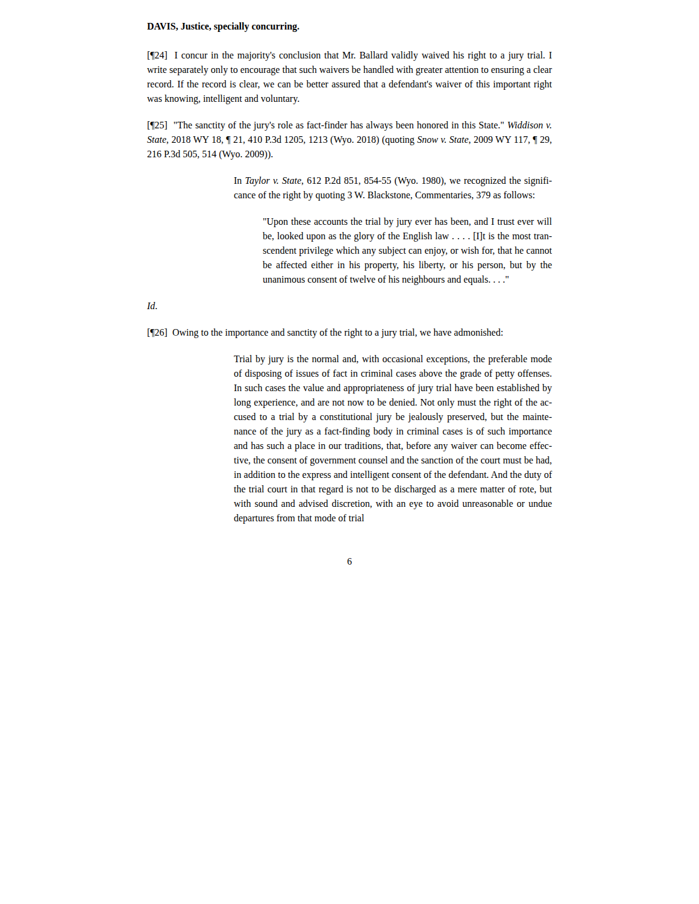DAVIS, Justice, specially concurring.
[¶24] I concur in the majority's conclusion that Mr. Ballard validly waived his right to a jury trial. I write separately only to encourage that such waivers be handled with greater attention to ensuring a clear record. If the record is clear, we can be better assured that a defendant's waiver of this important right was knowing, intelligent and voluntary.
[¶25] "The sanctity of the jury's role as fact-finder has always been honored in this State." Widdison v. State, 2018 WY 18, ¶ 21, 410 P.3d 1205, 1213 (Wyo. 2018) (quoting Snow v. State, 2009 WY 117, ¶ 29, 216 P.3d 505, 514 (Wyo. 2009)).
In Taylor v. State, 612 P.2d 851, 854-55 (Wyo. 1980), we recognized the significance of the right by quoting 3 W. Blackstone, Commentaries, 379 as follows:
"Upon these accounts the trial by jury ever has been, and I trust ever will be, looked upon as the glory of the English law . . . . [I]t is the most transcendent privilege which any subject can enjoy, or wish for, that he cannot be affected either in his property, his liberty, or his person, but by the unanimous consent of twelve of his neighbours and equals. . . ."
Id.
[¶26] Owing to the importance and sanctity of the right to a jury trial, we have admonished:
Trial by jury is the normal and, with occasional exceptions, the preferable mode of disposing of issues of fact in criminal cases above the grade of petty offenses. In such cases the value and appropriateness of jury trial have been established by long experience, and are not now to be denied. Not only must the right of the accused to a trial by a constitutional jury be jealously preserved, but the maintenance of the jury as a fact-finding body in criminal cases is of such importance and has such a place in our traditions, that, before any waiver can become effective, the consent of government counsel and the sanction of the court must be had, in addition to the express and intelligent consent of the defendant. And the duty of the trial court in that regard is not to be discharged as a mere matter of rote, but with sound and advised discretion, with an eye to avoid unreasonable or undue departures from that mode of trial
6